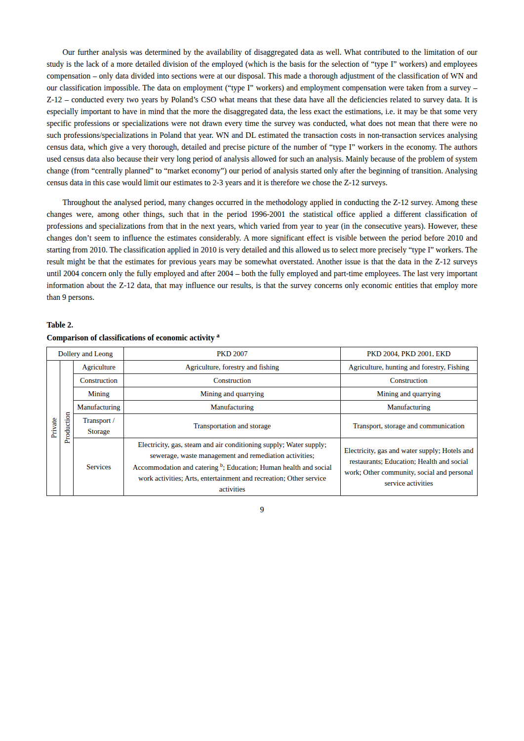Our further analysis was determined by the availability of disaggregated data as well. What contributed to the limitation of our study is the lack of a more detailed division of the employed (which is the basis for the selection of “type I” workers) and employees compensation – only data divided into sections were at our disposal. This made a thorough adjustment of the classification of WN and our classification impossible. The data on employment (“type I” workers) and employment compensation were taken from a survey – Z-12 – conducted every two years by Poland’s CSO what means that these data have all the deficiencies related to survey data. It is especially important to have in mind that the more the disaggregated data, the less exact the estimations, i.e. it may be that some very specific professions or specializations were not drawn every time the survey was conducted, what does not mean that there were no such professions/specializations in Poland that year. WN and DL estimated the transaction costs in non-transaction services analysing census data, which give a very thorough, detailed and precise picture of the number of “type I” workers in the economy. The authors used census data also because their very long period of analysis allowed for such an analysis. Mainly because of the problem of system change (from “centrally planned” to “market economy”) our period of analysis started only after the beginning of transition. Analysing census data in this case would limit our estimates to 2-3 years and it is therefore we chose the Z-12 surveys.
Throughout the analysed period, many changes occurred in the methodology applied in conducting the Z-12 survey. Among these changes were, among other things, such that in the period 1996-2001 the statistical office applied a different classification of professions and specializations from that in the next years, which varied from year to year (in the consecutive years). However, these changes don’t seem to influence the estimates considerably. A more significant effect is visible between the period before 2010 and starting from 2010. The classification applied in 2010 is very detailed and this allowed us to select more precisely “type I” workers. The result might be that the estimates for previous years may be somewhat overstated. Another issue is that the data in the Z-12 surveys until 2004 concern only the fully employed and after 2004 – both the fully employed and part-time employees. The last very important information about the Z-12 data, that may influence our results, is that the survey concerns only economic entities that employ more than 9 persons.
Table 2.
Comparison of classifications of economic activity a
| Dollery and Leong | PKD 2007 | PKD 2004, PKD 2001, EKD |
| Private | Production | Agriculture | Agriculture, forestry and fishing | Agriculture, hunting and forestry, Fishing |
| Construction | Construction | Construction |
| Mining | Mining and quarrying | Mining and quarrying |
| Manufacturing | Manufacturing | Manufacturing |
| Transport / Storage | Transportation and storage | Transport, storage and communication |
| Services | Electricity, gas, steam and air conditioning supply; Water supply; sewerage, waste management and remediation activities; Accommodation and catering b ; Education; Human health and social work activities; Arts, entertainment and recreation; Other service activities | Electricity, gas and water supply; Hotels and restaurants; Education; Health and social work; Other community, social and personal service activities |
9